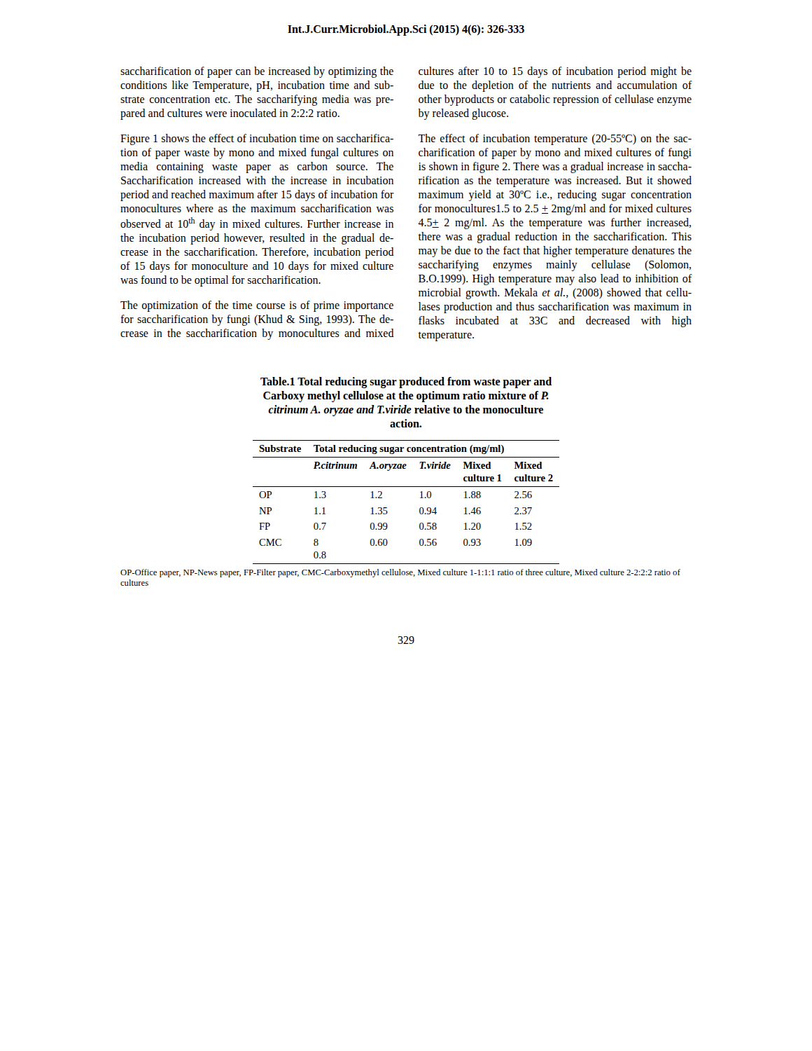Int.J.Curr.Microbiol.App.Sci (2015) 4(6): 326-333
saccharification of paper can be increased by optimizing the conditions like Temperature, pH, incubation time and substrate concentration etc. The saccharifying media was prepared and cultures were inoculated in 2:2:2 ratio.
Figure 1 shows the effect of incubation time on saccharification of paper waste by mono and mixed fungal cultures on media containing waste paper as carbon source. The Saccharification increased with the increase in incubation period and reached maximum after 15 days of incubation for monocultures where as the maximum saccharification was observed at 10th day in mixed cultures. Further increase in the incubation period however, resulted in the gradual decrease in the saccharification. Therefore, incubation period of 15 days for monoculture and 10 days for mixed culture was found to be optimal for saccharification.
The optimization of the time course is of prime importance for saccharification by fungi (Khud & Sing, 1993). The decrease in the saccharification by monocultures and mixed cultures after 10 to 15 days of incubation period might be due to the depletion of the nutrients and accumulation of other byproducts or catabolic repression of cellulase enzyme by released glucose.
The effect of incubation temperature (20-55ºC) on the saccharification of paper by mono and mixed cultures of fungi is shown in figure 2. There was a gradual increase in saccharification as the temperature was increased. But it showed maximum yield at 30ºC i.e., reducing sugar concentration for monocultures1.5 to 2.5 + 2mg/ml and for mixed cultures 4.5+ 2 mg/ml. As the temperature was further increased, there was a gradual reduction in the saccharification. This may be due to the fact that higher temperature denatures the saccharifying enzymes mainly cellulase (Solomon, B.O.1999). High temperature may also lead to inhibition of microbial growth. Mekala et al., (2008) showed that cellulases production and thus saccharification was maximum in flasks incubated at 33C and decreased with high temperature.
Table.1 Total reducing sugar produced from waste paper and Carboxy methyl cellulose at the optimum ratio mixture of P. citrinum A. oryzae and T.viride relative to the monoculture action.
| Substrate | Total reducing sugar concentration (mg/ml) |
| --- | --- |
| | P.citrinum | A.oryzae | T.viride | Mixed culture 1 | Mixed culture 2 |
| OP | 1.3 | 1.2 | 1.0 | 1.88 | 2.56 |
| NP | 1.1 | 1.35 | 0.94 | 1.46 | 2.37 |
| FP | 0.7 | 0.99 | 0.58 | 1.20 | 1.52 |
| CMC | 8 0.8 | 0.60 | 0.56 | 0.93 | 1.09 |
OP-Office paper, NP-News paper, FP-Filter paper, CMC-Carboxymethyl cellulose, Mixed culture 1-1:1:1 ratio of three culture, Mixed culture 2-2:2:2 ratio of cultures
329